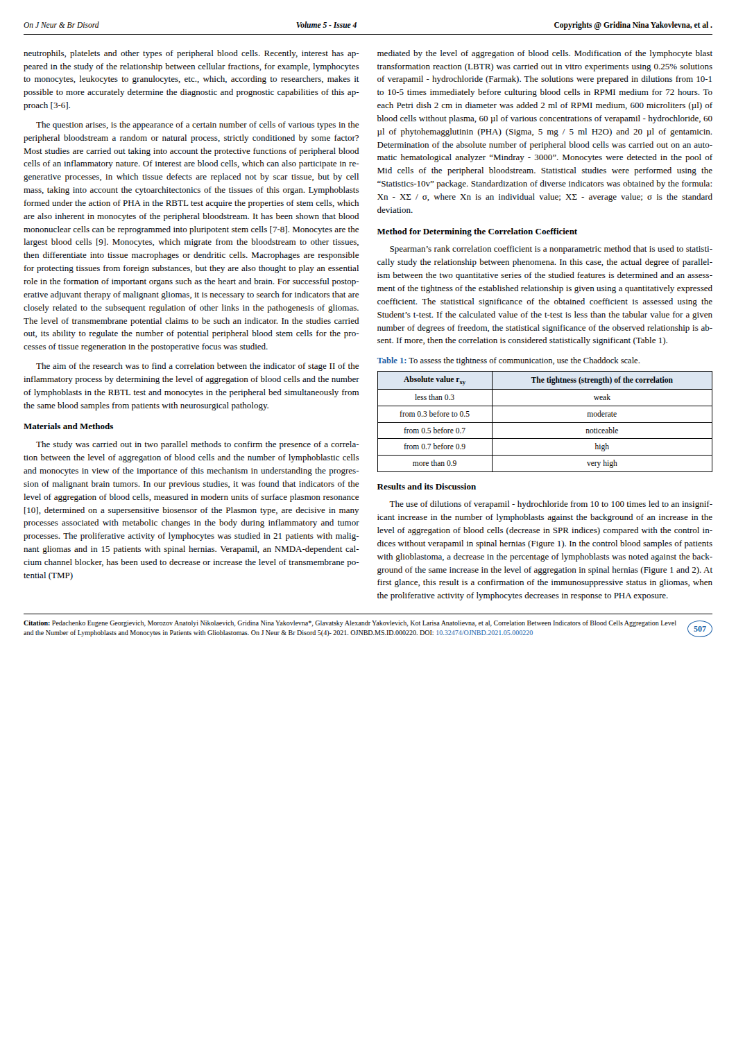On J Neur & Br Disord
Volume 5 - Issue 4
Copyrights @ Gridina Nina Yakovlevna, et al .
neutrophils, platelets and other types of peripheral blood cells. Recently, interest has appeared in the study of the relationship between cellular fractions, for example, lymphocytes to monocytes, leukocytes to granulocytes, etc., which, according to researchers, makes it possible to more accurately determine the diagnostic and prognostic capabilities of this approach [3-6].
The question arises, is the appearance of a certain number of cells of various types in the peripheral bloodstream a random or natural process, strictly conditioned by some factor? Most studies are carried out taking into account the protective functions of peripheral blood cells of an inflammatory nature. Of interest are blood cells, which can also participate in regenerative processes, in which tissue defects are replaced not by scar tissue, but by cell mass, taking into account the cytoarchitectonics of the tissues of this organ. Lymphoblasts formed under the action of PHA in the RBTL test acquire the properties of stem cells, which are also inherent in monocytes of the peripheral bloodstream. It has been shown that blood mononuclear cells can be reprogrammed into pluripotent stem cells [7-8]. Monocytes are the largest blood cells [9]. Monocytes, which migrate from the bloodstream to other tissues, then differentiate into tissue macrophages or dendritic cells. Macrophages are responsible for protecting tissues from foreign substances, but they are also thought to play an essential role in the formation of important organs such as the heart and brain. For successful postoperative adjuvant therapy of malignant gliomas, it is necessary to search for indicators that are closely related to the subsequent regulation of other links in the pathogenesis of gliomas. The level of transmembrane potential claims to be such an indicator. In the studies carried out, its ability to regulate the number of potential peripheral blood stem cells for the processes of tissue regeneration in the postoperative focus was studied.
The aim of the research was to find a correlation between the indicator of stage II of the inflammatory process by determining the level of aggregation of blood cells and the number of lymphoblasts in the RBTL test and monocytes in the peripheral bed simultaneously from the same blood samples from patients with neurosurgical pathology.
Materials and Methods
The study was carried out in two parallel methods to confirm the presence of a correlation between the level of aggregation of blood cells and the number of lymphoblastic cells and monocytes in view of the importance of this mechanism in understanding the progression of malignant brain tumors. In our previous studies, it was found that indicators of the level of aggregation of blood cells, measured in modern units of surface plasmon resonance [10], determined on a supersensitive biosensor of the Plasmon type, are decisive in many processes associated with metabolic changes in the body during inflammatory and tumor processes. The proliferative activity of lymphocytes was studied in 21 patients with malignant gliomas and in 15 patients with spinal hernias. Verapamil, an NMDA-dependent calcium channel blocker, has been used to decrease or increase the level of transmembrane potential (TMP)
mediated by the level of aggregation of blood cells. Modification of the lymphocyte blast transformation reaction (LBTR) was carried out in vitro experiments using 0.25% solutions of verapamil - hydrochloride (Farmak). The solutions were prepared in dilutions from 10-1 to 10-5 times immediately before culturing blood cells in RPMI medium for 72 hours. To each Petri dish 2 cm in diameter was added 2 ml of RPMI medium, 600 microliters (µl) of blood cells without plasma, 60 µl of various concentrations of verapamil - hydrochloride, 60 µl of phytohemagglutinin (PHA) (Sigma, 5 mg / 5 ml H2O) and 20 µl of gentamicin. Determination of the absolute number of peripheral blood cells was carried out on an automatic hematological analyzer “Mindray - 3000”. Monocytes were detected in the pool of Mid cells of the peripheral bloodstream. Statistical studies were performed using the “Statistics-10v” package. Standardization of diverse indicators was obtained by the formula: Xn - XΣ / σ, where Xn is an individual value; XΣ - average value; σ is the standard deviation.
Method for Determining the Correlation Coefficient
Spearman’s rank correlation coefficient is a nonparametric method that is used to statistically study the relationship between phenomena. In this case, the actual degree of parallelism between the two quantitative series of the studied features is determined and an assessment of the tightness of the established relationship is given using a quantitatively expressed coefficient. The statistical significance of the obtained coefficient is assessed using the Student’s t-test. If the calculated value of the t-test is less than the tabular value for a given number of degrees of freedom, the statistical significance of the observed relationship is absent. If more, then the correlation is considered statistically significant (Table 1).
Table 1: To assess the tightness of communication, use the Chaddock scale.
| Absolute value r xy | The tightness (strength) of the correlation |
| --- | --- |
| less than 0.3 | weak |
| from 0.3 before to 0.5 | moderate |
| from 0.5 before 0.7 | noticeable |
| from 0.7 before 0.9 | high |
| more than 0.9 | very high |
Results and its Discussion
The use of dilutions of verapamil - hydrochloride from 10 to 100 times led to an insignificant increase in the number of lymphoblasts against the background of an increase in the level of aggregation of blood cells (decrease in SPR indices) compared with the control indices without verapamil in spinal hernias (Figure 1). In the control blood samples of patients with glioblastoma, a decrease in the percentage of lymphoblasts was noted against the background of the same increase in the level of aggregation in spinal hernias (Figure 1 and 2). At first glance, this result is a confirmation of the immunosuppressive status in gliomas, when the proliferative activity of lymphocytes decreases in response to PHA exposure.
Citation: Pedachenko Eugene Georgievich, Morozov Anatolyi Nikolaevich, Gridina Nina Yakovlevna*, Glavatsky Alexandr Yakovlevich, Kot Larisa Anatolievna, et al, Correlation Between Indicators of Blood Cells Aggregation Level and the Number of Lymphoblasts and Monocytes in Patients with Glioblastomas. On J Neur & Br Disord 5(4)- 2021. OJNBD.MS.ID.000220. DOI: 10.32474/OJNBD.2021.05.000220
507